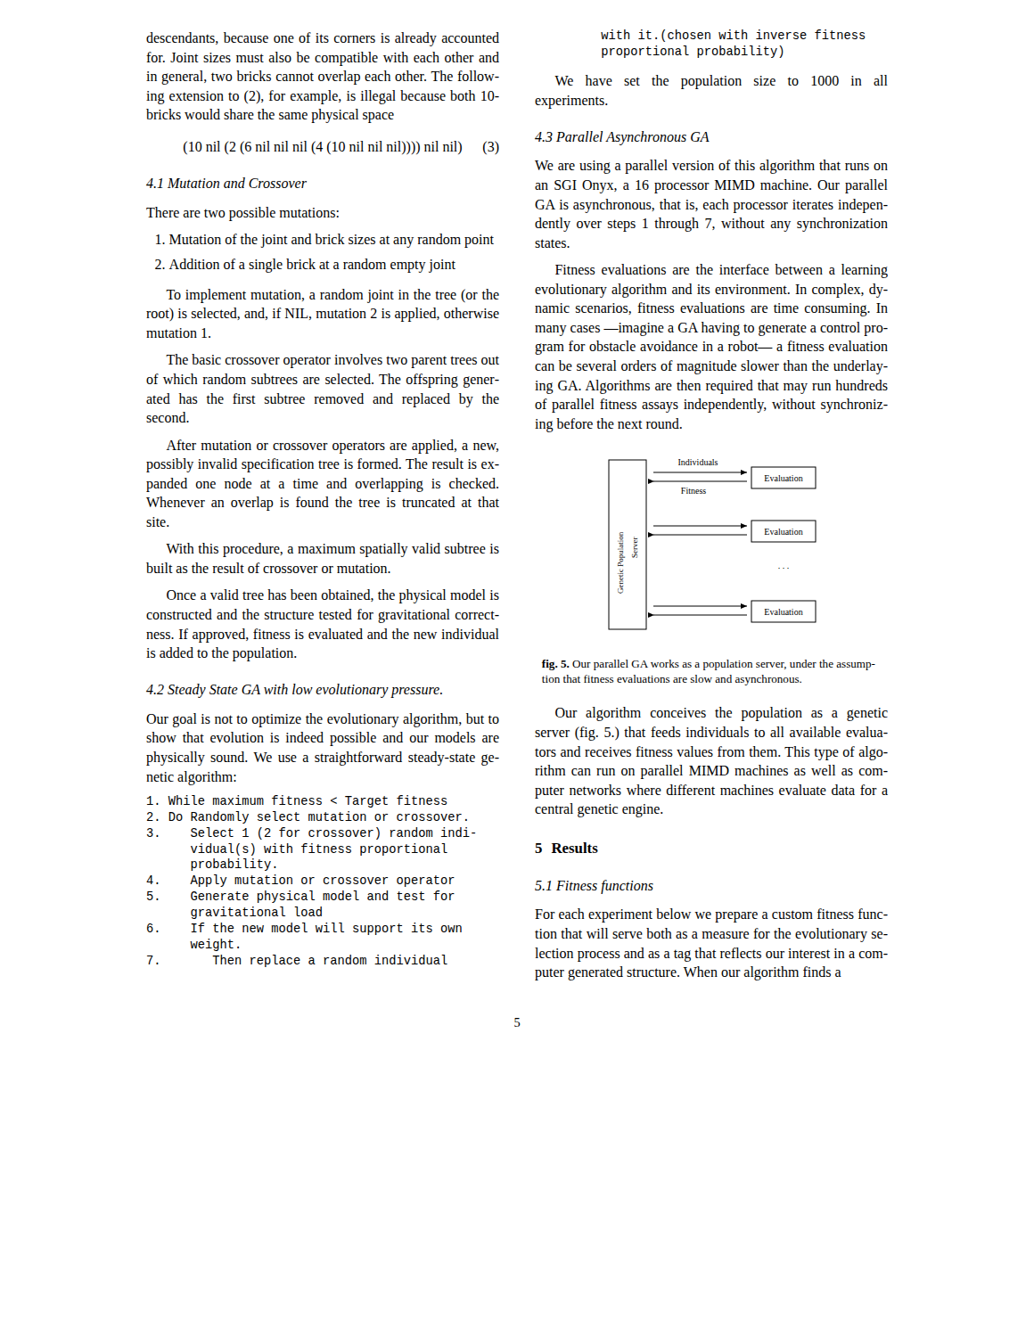descendants, because one of its corners is already accounted for. Joint sizes must also be compatible with each other and in general, two bricks cannot overlap each other. The following extension to (2), for example, is illegal because both 10-bricks would share the same physical space
(10 nil (2 (6 nil nil nil (4 (10 nil nil nil)))) nil nil)(3)
4.1 Mutation and Crossover
There are two possible mutations:
Mutation of the joint and brick sizes at any random point
Addition of a single brick at a random empty joint
To implement mutation, a random joint in the tree (or the root) is selected, and, if NIL, mutation 2 is applied, otherwise mutation 1.
The basic crossover operator involves two parent trees out of which random subtrees are selected. The offspring generated has the first subtree removed and replaced by the second.
After mutation or crossover operators are applied, a new, possibly invalid specification tree is formed. The result is expanded one node at a time and overlapping is checked. Whenever an overlap is found the tree is truncated at that site.
With this procedure, a maximum spatially valid subtree is built as the result of crossover or mutation.
Once a valid tree has been obtained, the physical model is constructed and the structure tested for gravitational correctness. If approved, fitness is evaluated and the new individual is added to the population.
4.2 Steady State GA with low evolutionary pressure.
Our goal is not to optimize the evolutionary algorithm, but to show that evolution is indeed possible and our models are physically sound. We use a straightforward steady-state genetic algorithm:
1. While maximum fitness < Target fitness
2. Do Randomly select mutation or crossover.
3.    Select 1 (2 for crossover) random indi-
      vidual(s) with fitness proportional
      probability.
4.    Apply mutation or crossover operator
5.    Generate physical model and test for
      gravitational load
6.    If the new model will support its own
      weight.
7.       Then replace a random individual
         with it.(chosen with inverse fitness
         proportional probability)
We have set the population size to 1000 in all experiments.
4.3 Parallel Asynchronous GA
We are using a parallel version of this algorithm that runs on an SGI Onyx, a 16 processor MIMD machine. Our parallel GA is asynchronous, that is, each processor iterates independently over steps 1 through 7, without any synchronization states.
Fitness evaluations are the interface between a learning evolutionary algorithm and its environment. In complex, dynamic scenarios, fitness evaluations are time consuming. In many cases —imagine a GA having to generate a control program for obstacle avoidance in a robot— a fitness evaluation can be several orders of magnitude slower than the underlaying GA. Algorithms are then required that may run hundreds of parallel fitness assays independently, without synchronizing before the next round.
Genetic Population Server Evaluation Evaluation Evaluation Individuals Fitness . . .
fig. 5. Our parallel GA works as a population server, under the assumption that fitness evaluations are slow and asynchronous.
Our algorithm conceives the population as a genetic server (fig. 5.) that feeds individuals to all available evaluators and receives fitness values from them. This type of algorithm can run on parallel MIMD machines as well as computer networks where different machines evaluate data for a central genetic engine.
5 Results
5.1 Fitness functions
For each experiment below we prepare a custom fitness function that will serve both as a measure for the evolutionary selection process and as a tag that reflects our interest in a computer generated structure. When our algorithm finds a
5